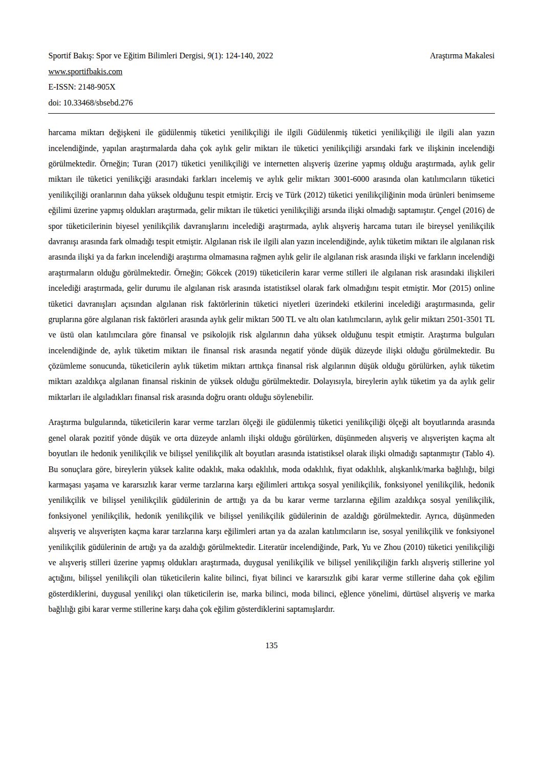Sportif Bakış: Spor ve Eğitim Bilimleri Dergisi, 9(1): 124-140, 2022
Araştırma Makalesi
www.sportifbakis.com
E-ISSN: 2148-905X
doi: 10.33468/sbsebd.276
harcama miktarı değişkeni ile güdülenmiş tüketici yenilikçiliği ile ilgili Güdülenmiş tüketici yenilikçiliği ile ilgili alan yazın incelendiğinde, yapılan araştırmalarda daha çok aylık gelir miktarı ile tüketici yenilikçiliği arsındaki fark ve ilişkinin incelendiği görülmektedir. Örneğin; Turan (2017) tüketici yenilikçiliği ve internetten alışveriş üzerine yapmış olduğu araştırmada, aylık gelir miktarı ile tüketici yenilikçiği arasındaki farkları incelemiş ve aylık gelir miktarı 3001-6000 arasında olan katılımcıların tüketici yenilikçiliği oranlarının daha yüksek olduğunu tespit etmiştir. Erciş ve Türk (2012) tüketici yenilikçiliğinin moda ürünleri benimseme eğilimi üzerine yapmış oldukları araştırmada, gelir miktarı ile tüketici yenilikçiliği arsında ilişki olmadığı saptamıştır. Çengel (2016) de spor tüketicilerinin biyesel yenilikçilik davranışlarını incelediği araştırmada, aylık alışveriş harcama tutarı ile bireysel yenilikçilik davranışı arasında fark olmadığı tespit etmiştir. Algılanan risk ile ilgili alan yazın incelendiğinde, aylık tüketim miktarı ile algılanan risk arasında ilişki ya da farkın incelendiği araştırma olmamasına rağmen aylık gelir ile algılanan risk arasında ilişki ve farkların incelendiği araştırmaların olduğu görülmektedir. Örneğin; Gökcek (2019) tüketicilerin karar verme stilleri ile algılanan risk arasındaki ilişkileri incelediği araştırmada, gelir durumu ile algılanan risk arasında istatistiksel olarak fark olmadığını tespit etmiştir. Mor (2015) online tüketici davranışları açısından algılanan risk faktörlerinin tüketici niyetleri üzerindeki etkilerini incelediği araştırmasında, gelir gruplarına göre algılanan risk faktörleri arasında aylık gelir miktarı 500 TL ve altı olan katılımcıların, aylık gelir miktarı 2501-3501 TL ve üstü olan katılımcılara göre finansal ve psikolojik risk algılarının daha yüksek olduğunu tespit etmiştir. Araştırma bulguları incelendiğinde de, aylık tüketim miktarı ile finansal risk arasında negatif yönde düşük düzeyde ilişki olduğu görülmektedir. Bu çözümleme sonucunda, tüketicilerin aylık tüketim miktarı arttıkça finansal risk algılarının düşük olduğu görülürken, aylık tüketim miktarı azaldıkça algılanan finansal riskinin de yüksek olduğu görülmektedir. Dolayısıyla, bireylerin aylık tüketim ya da aylık gelir miktarları ile algıladıkları finansal risk arasında doğru orantı olduğu söylenebilir.
Araştırma bulgularında, tüketicilerin karar verme tarzları ölçeği ile güdülenmiş tüketici yenilikçiliği ölçeği alt boyutlarında arasında genel olarak pozitif yönde düşük ve orta düzeyde anlamlı ilişki olduğu görülürken, düşünmeden alışveriş ve alışverişten kaçma alt boyutları ile hedonik yenilikçilik ve bilişsel yenilikçilik alt boyutları arasında istatistiksel olarak ilişki olmadığı saptanmıştır (Tablo 4). Bu sonuçlara göre, bireylerin yüksek kalite odaklık, maka odaklılık, moda odaklılık, fiyat odaklılık, alışkanlık/marka bağlılığı, bilgi karmaşası yaşama ve kararsızlık karar verme tarzlarına karşı eğilimleri arttıkça sosyal yenilikçilik, fonksiyonel yenilikçilik, hedonik yenilikçilik ve bilişsel yenilikçilik güdülerinin de arttığı ya da bu karar verme tarzlarına eğilim azaldıkça sosyal yenilikçilik, fonksiyonel yenilikçilik, hedonik yenilikçilik ve bilişsel yenilikçilik güdülerinin de azaldığı görülmektedir. Ayrıca, düşünmeden alışveriş ve alışverişten kaçma karar tarzlarına karşı eğilimleri artan ya da azalan katılımcıların ise, sosyal yenilikçilik ve fonksiyonel yenilikçilik güdülerinin de artığı ya da azaldığı görülmektedir. Literatür incelendiğinde, Park, Yu ve Zhou (2010) tüketici yenilikçiliği ve alışveriş stilleri üzerine yapmış oldukları araştırmada, duygusal yenilikçilik ve bilişsel yenilikçiliğin farklı alışveriş stillerine yol açtığını, bilişsel yenilikçili olan tüketicilerin kalite bilinci, fiyat bilinci ve kararsızlık gibi karar verme stillerine daha çok eğilim gösterdiklerini, duygusal yenilikçi olan tüketicilerin ise, marka bilinci, moda bilinci, eğlence yönelimi, dürtüsel alışveriş ve marka bağlılığı gibi karar verme stillerine karşı daha çok eğilim gösterdiklerini saptamışlardır.
135